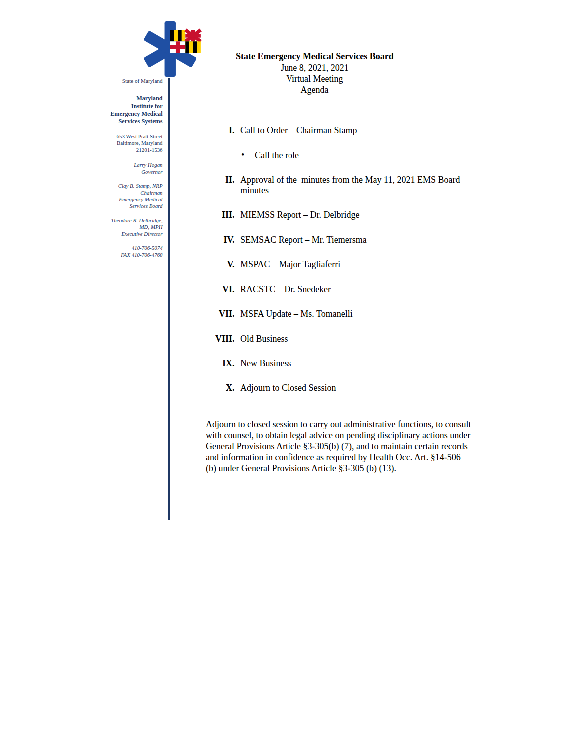MIEMSS Star of Life with Maryland flag
State of Maryland
Maryland
Institute for
Emergency Medical
Services Systems
653 West Pratt Street
Baltimore, Maryland
21201-1536
Larry Hogan
Governor
Clay B. Stamp, NRP
Chairman
Emergency Medical
Services Board
Theodore R. Delbridge, MD, MPH
Executive Director
410-706-5074
FAX 410-706-4768
State Emergency Medical Services Board
June 8, 2021, 2021
Virtual Meeting
Agenda
I. Call to Order – Chairman Stamp
Call the role
II. Approval of the minutes from the May 11, 2021 EMS Board minutes
III. MIEMSS Report – Dr. Delbridge
IV. SEMSAC Report – Mr. Tiemersma
V. MSPAC – Major Tagliaferri
VI. RACSTC – Dr. Snedeker
VII. MSFA Update – Ms. Tomanelli
VIII. Old Business
IX. New Business
X. Adjourn to Closed Session
Adjourn to closed session to carry out administrative functions, to consult with counsel, to obtain legal advice on pending disciplinary actions under General Provisions Article §3-305(b) (7), and to maintain certain records and information in confidence as required by Health Occ. Art. §14-506 (b) under General Provisions Article §3-305 (b) (13).